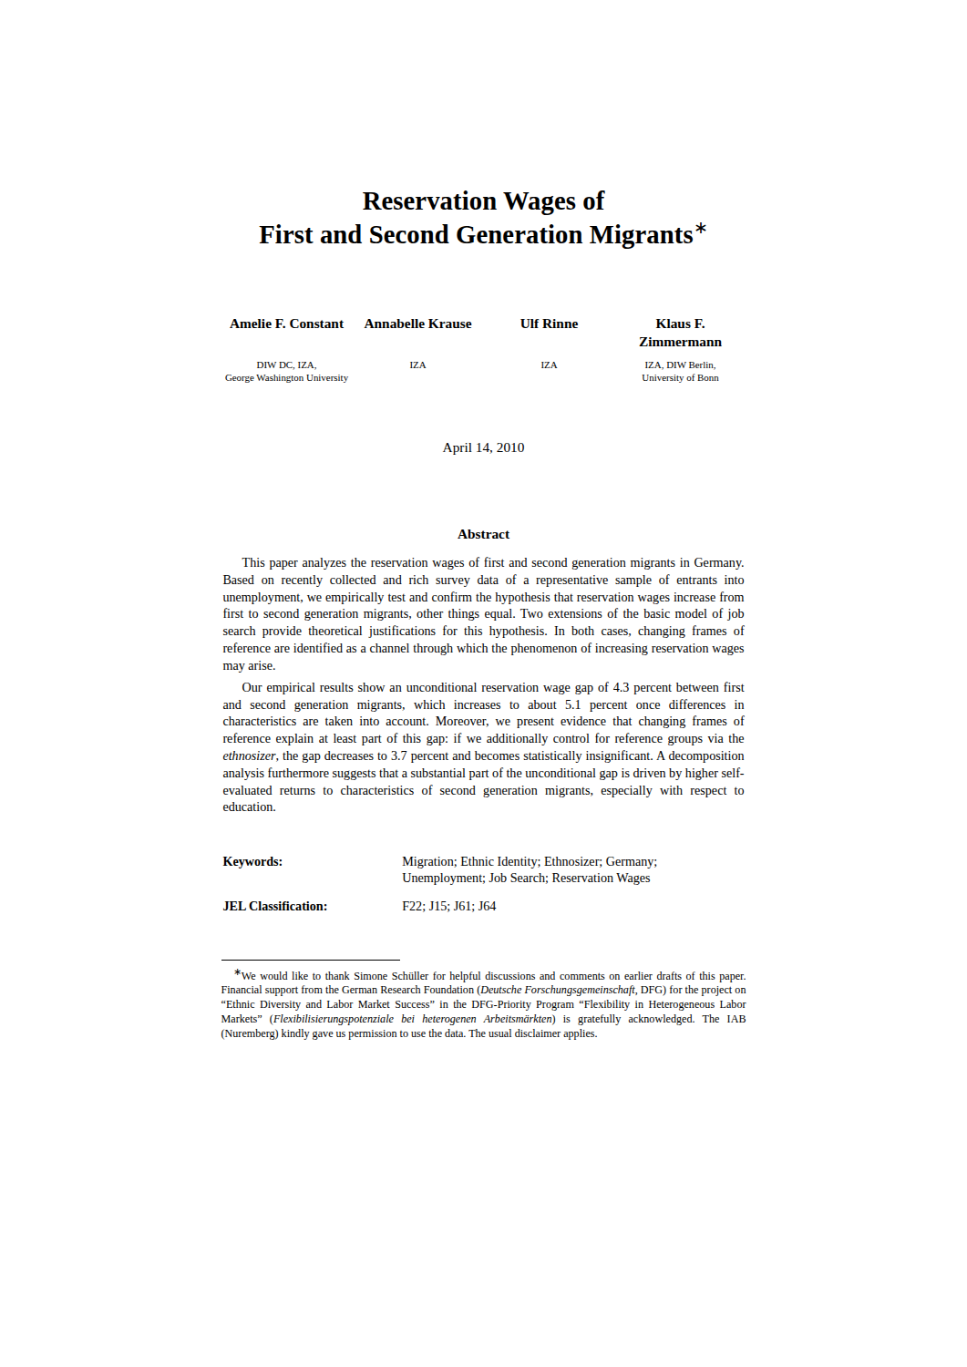Reservation Wages of
First and Second Generation Migrants∗
| Amelie F. Constant | Annabelle Krause | Ulf Rinne | Klaus F. Zimmermann |
| DIW DC, IZA, George Washington University | IZA | IZA | IZA, DIW Berlin, University of Bonn |
April 14, 2010
Abstract
This paper analyzes the reservation wages of first and second generation migrants in Germany. Based on recently collected and rich survey data of a representative sample of entrants into unemployment, we empirically test and confirm the hypothesis that reservation wages increase from first to second generation migrants, other things equal. Two extensions of the basic model of job search provide theoretical justifications for this hypothesis. In both cases, changing frames of reference are identified as a channel through which the phenomenon of increasing reservation wages may arise.
Our empirical results show an unconditional reservation wage gap of 4.3 percent between first and second generation migrants, which increases to about 5.1 percent once differences in characteristics are taken into account. Moreover, we present evidence that changing frames of reference explain at least part of this gap: if we additionally control for reference groups via the ethnosizer, the gap decreases to 3.7 percent and becomes statistically insignificant. A decomposition analysis furthermore suggests that a substantial part of the unconditional gap is driven by higher self-evaluated returns to characteristics of second generation migrants, especially with respect to education.
| Keywords: | Migration; Ethnic Identity; Ethnosizer; Germany; Unemployment; Job Search; Reservation Wages |
| JEL Classification: | F22; J15; J61; J64 |
∗We would like to thank Simone Schüller for helpful discussions and comments on earlier drafts of this paper. Financial support from the German Research Foundation (Deutsche Forschungsgemeinschaft, DFG) for the project on “Ethnic Diversity and Labor Market Success” in the DFG-Priority Program “Flexibility in Heterogeneous Labor Markets” (Flexibilisierungspotenziale bei heterogenen Arbeitsmärkten) is gratefully acknowledged. The IAB (Nuremberg) kindly gave us permission to use the data. The usual disclaimer applies.